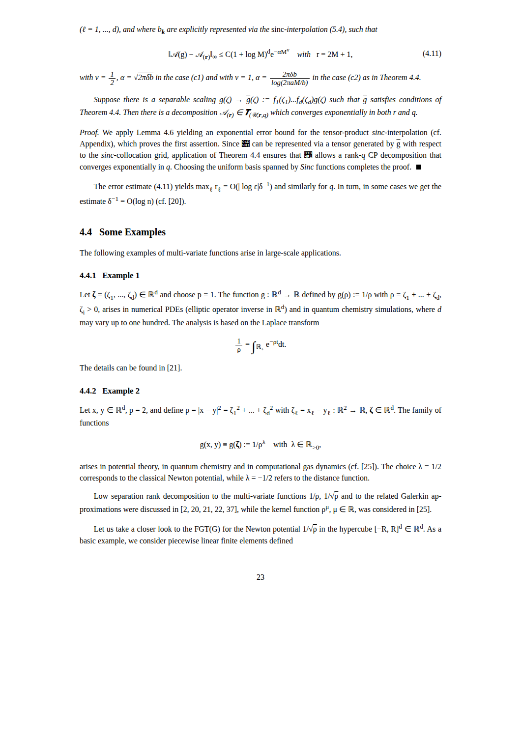(ℓ = 1, ..., d), and where bk are explicitly represented via the sinc-interpolation (5.4), such that
‖𝒜(g) − 𝒜(r)‖∞ ≤ C(1 + log M)de−αMν with r = 2M + 1, (4.11)
with ν = 12, α = √2πδb in the case (c1) and with ν = 1, α = 2πδb log(2πaM/b) in the case (c2) as in Theorem 4.4.
Suppose there is a separable scaling g(ζ) → g(ζ) := f1(ζ1)...fd(ζd)g(ζ) such that g satisfies conditions of Theorem 4.4. Then there is a decomposition 𝒜(r) ∈ 𝑻(𝒰,r,q) which converges exponentially in both r and q.
Proof. We apply Lemma 4.6 yielding an exponential error bound for the tensor-product sinc-interpolation (cf. Appendix), which proves the first assertion. Since 𝒡 can be represented via a tensor generated by g with respect to the sinc-collocation grid, application of Theorem 4.4 ensures that 𝒡 allows a rank-q CP decomposition that converges exponentially in q. Choosing the uniform basis spanned by Sinc functions completes the proof.
The error estimate (4.11) yields maxℓ rℓ = O(| log ε|δ−1) and similarly for q. In turn, in some cases we get the estimate δ−1 = O(log n) (cf. [20]).
4.4 Some Examples
The following examples of multi-variate functions arise in large-scale applications.
4.4.1 Example 1
Let ζ = (ζ1, ..., ζd) ∈ ℝd and choose p = 1. The function g : ℝd → ℝ defined by g(ρ) := 1/ρ with ρ = ζ1 + ... + ζd, ζi > 0, arises in numerical PDEs (elliptic operator inverse in ℝd) and in quantum chemistry simulations, where d may vary up to one hundred. The analysis is based on the Laplace transform
1 ρ = ∫ℝ+ e−ρtdt.
The details can be found in [21].
4.4.2 Example 2
Let x, y ∈ ℝd, p = 2, and define ρ = |x − y|2 = ζ12 + ... + ζd2 with ζℓ = xℓ − yℓ : ℝ2 → ℝ, ζ ∈ ℝd. The family of functions
g(x, y) ≡ g(ζ) := 1/ρλ with λ ∈ ℝ>0,
arises in potential theory, in quantum chemistry and in computational gas dynamics (cf. [25]). The choice λ = 1/2 corresponds to the classical Newton potential, while λ = −1/2 refers to the distance function.
Low separation rank decomposition to the multi-variate functions 1/ρ, 1/√ρ and to the related Galerkin approximations were discussed in [2, 20, 21, 22, 37], while the kernel function ρμ, μ ∈ ℝ, was considered in [25].
Let us take a closer look to the FGT(G) for the Newton potential 1/√ρ in the hypercube [−R, R]d ∈ ℝd. As a basic example, we consider piecewise linear finite elements defined
23